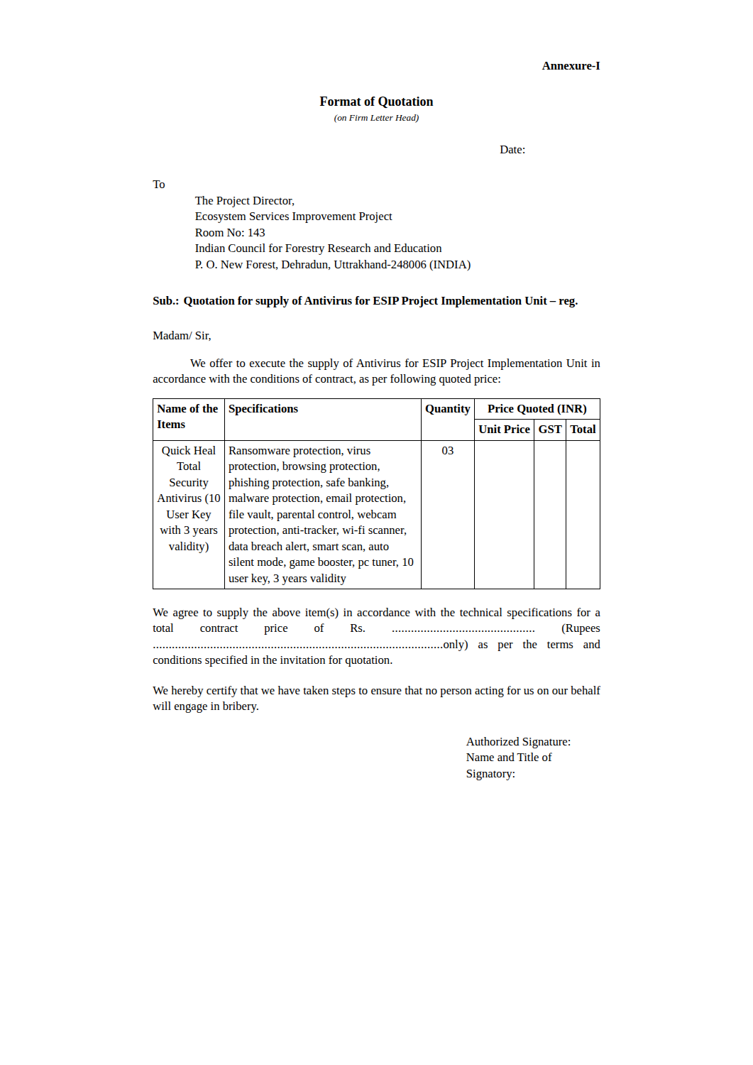Annexure-I
Format of Quotation
(on Firm Letter Head)
Date:
To
The Project Director,
Ecosystem Services Improvement Project
Room No: 143
Indian Council for Forestry Research and Education
P. O. New Forest, Dehradun, Uttrakhand-248006 (INDIA)
Sub.: Quotation for supply of Antivirus for ESIP Project Implementation Unit – reg.
Madam/ Sir,
We offer to execute the supply of Antivirus for ESIP Project Implementation Unit in accordance with the conditions of contract, as per following quoted price:
| Name of the Items | Specifications | Quantity | Price Quoted (INR) |
| --- | --- | --- | --- |
| Unit Price | GST | Total |
| Quick Heal Total Security Antivirus (10 User Key with 3 years validity) | Ransomware protection, virus protection, browsing protection, phishing protection, safe banking, malware protection, email protection, file vault, parental control, webcam protection, anti-tracker, wi-fi scanner, data breach alert, smart scan, auto silent mode, game booster, pc tuner, 10 user key, 3 years validity | 03 | | | |
We agree to supply the above item(s) in accordance with the technical specifications for a total contract price of Rs. ............................................. (Rupees ........................................................................................... only) as per the terms and conditions specified in the invitation for quotation.
We hereby certify that we have taken steps to ensure that no person acting for us on our behalf will engage in bribery.
Authorized Signature:
Name and Title of Signatory: